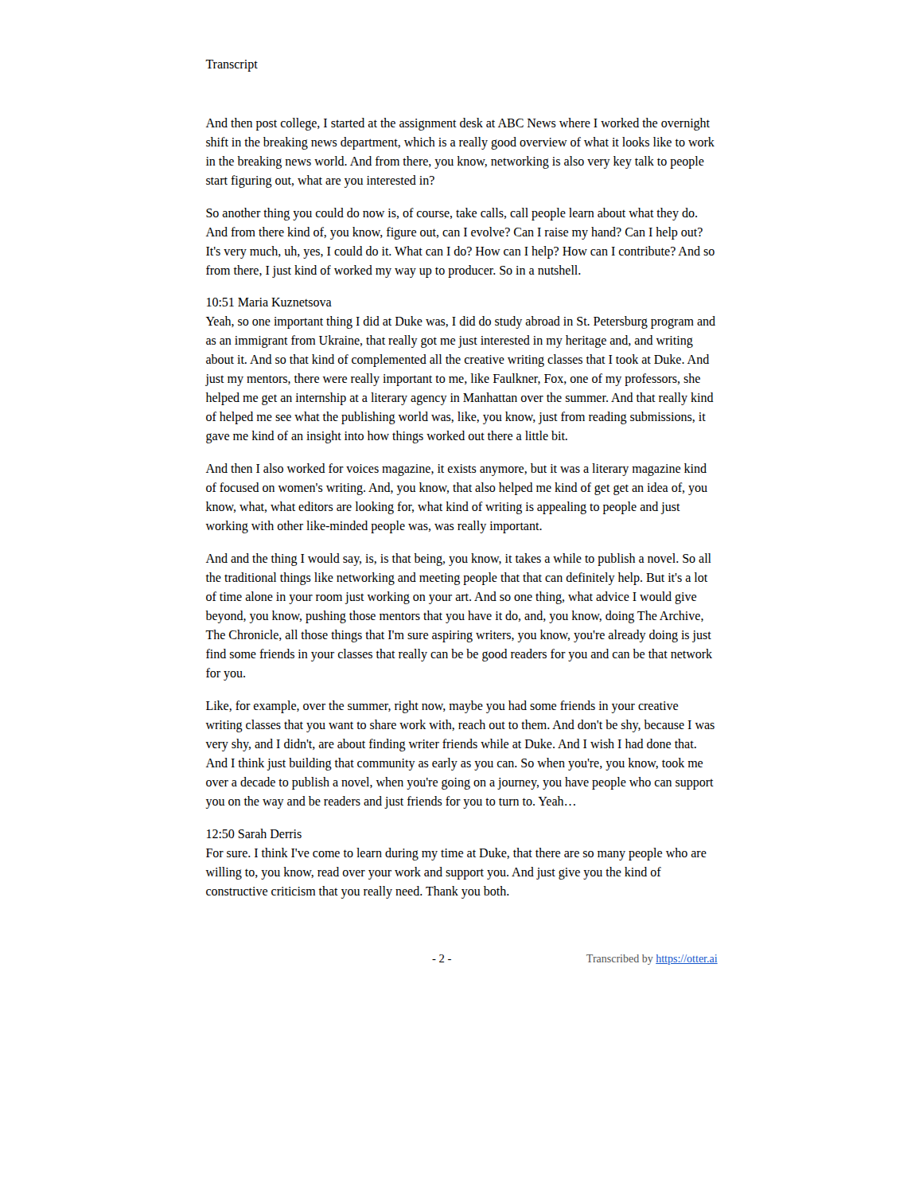Transcript
And then post college, I started at the assignment desk at ABC News where I worked the overnight shift in the breaking news department, which is a really good overview of what it looks like to work in the breaking news world. And from there, you know, networking is also very key talk to people start figuring out, what are you interested in?
So another thing you could do now is, of course, take calls, call people learn about what they do. And from there kind of, you know, figure out, can I evolve? Can I raise my hand? Can I help out? It's very much, uh, yes, I could do it. What can I do? How can I help? How can I contribute? And so from there, I just kind of worked my way up to producer. So in a nutshell.
10:51 Maria Kuznetsova
Yeah, so one important thing I did at Duke was, I did do study abroad in St. Petersburg program and as an immigrant from Ukraine, that really got me just interested in my heritage and, and writing about it. And so that kind of complemented all the creative writing classes that I took at Duke. And just my mentors, there were really important to me, like Faulkner, Fox, one of my professors, she helped me get an internship at a literary agency in Manhattan over the summer. And that really kind of helped me see what the publishing world was, like, you know, just from reading submissions, it gave me kind of an insight into how things worked out there a little bit.
And then I also worked for voices magazine, it exists anymore, but it was a literary magazine kind of focused on women's writing. And, you know, that also helped me kind of get get an idea of, you know, what, what editors are looking for, what kind of writing is appealing to people and just working with other like-minded people was, was really important.
And and the thing I would say, is, is that being, you know, it takes a while to publish a novel. So all the traditional things like networking and meeting people that that can definitely help. But it's a lot of time alone in your room just working on your art. And so one thing, what advice I would give beyond, you know, pushing those mentors that you have it do, and, you know, doing The Archive, The Chronicle, all those things that I'm sure aspiring writers, you know, you're already doing is just find some friends in your classes that really can be be good readers for you and can be that network for you.
Like, for example, over the summer, right now, maybe you had some friends in your creative writing classes that you want to share work with, reach out to them. And don't be shy, because I was very shy, and I didn't, are about finding writer friends while at Duke. And I wish I had done that. And I think just building that community as early as you can. So when you're, you know, took me over a decade to publish a novel, when you're going on a journey, you have people who can support you on the way and be readers and just friends for you to turn to. Yeah…
12:50 Sarah Derris
For sure. I think I've come to learn during my time at Duke, that there are so many people who are willing to, you know, read over your work and support you. And just give you the kind of constructive criticism that you really need. Thank you both.
- 2 -
Transcribed by https://otter.ai